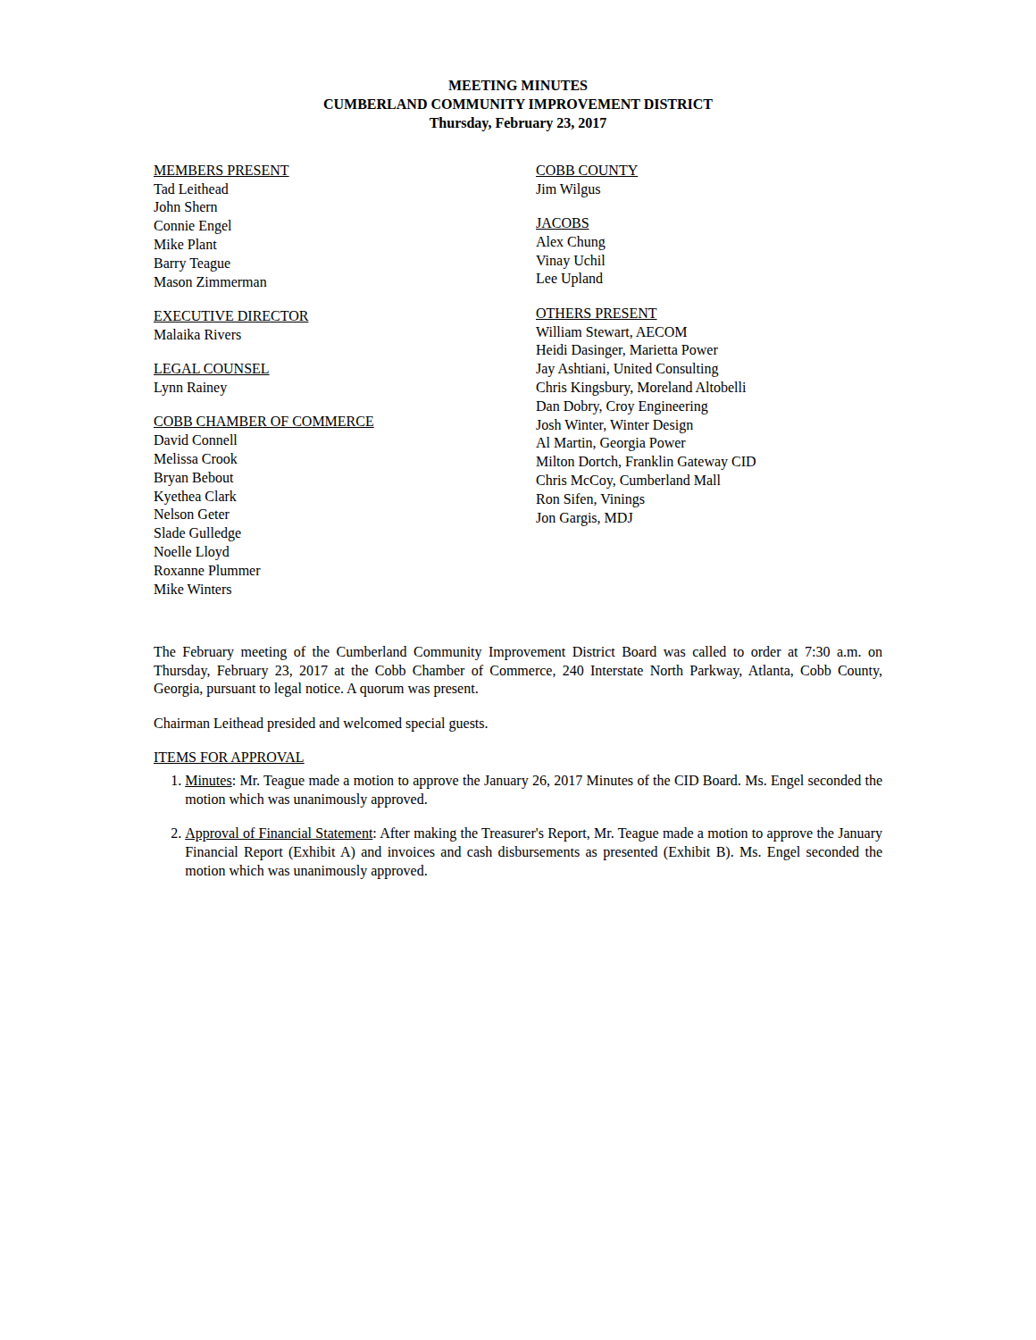MEETING MINUTES CUMBERLAND COMMUNITY IMPROVEMENT DISTRICT Thursday, February 23, 2017
MEMBERS PRESENT
Tad Leithead
John Shern
Connie Engel
Mike Plant
Barry Teague
Mason Zimmerman
EXECUTIVE DIRECTOR
Malaika Rivers
LEGAL COUNSEL
Lynn Rainey
COBB CHAMBER OF COMMERCE
David Connell
Melissa Crook
Bryan Bebout
Kyethea Clark
Nelson Geter
Slade Gulledge
Noelle Lloyd
Roxanne Plummer
Mike Winters
COBB COUNTY
Jim Wilgus
JACOBS
Alex Chung
Vinay Uchil
Lee Upland
OTHERS PRESENT
William Stewart, AECOM
Heidi Dasinger, Marietta Power
Jay Ashtiani, United Consulting
Chris Kingsbury, Moreland Altobelli
Dan Dobry, Croy Engineering
Josh Winter, Winter Design
Al Martin, Georgia Power
Milton Dortch, Franklin Gateway CID
Chris McCoy, Cumberland Mall
Ron Sifen, Vinings
Jon Gargis, MDJ
The February meeting of the Cumberland Community Improvement District Board was called to order at 7:30 a.m. on Thursday, February 23, 2017 at the Cobb Chamber of Commerce, 240 Interstate North Parkway, Atlanta, Cobb County, Georgia, pursuant to legal notice. A quorum was present.
Chairman Leithead presided and welcomed special guests.
ITEMS FOR APPROVAL
Minutes: Mr. Teague made a motion to approve the January 26, 2017 Minutes of the CID Board. Ms. Engel seconded the motion which was unanimously approved.
Approval of Financial Statement: After making the Treasurer's Report, Mr. Teague made a motion to approve the January Financial Report (Exhibit A) and invoices and cash disbursements as presented (Exhibit B). Ms. Engel seconded the motion which was unanimously approved.